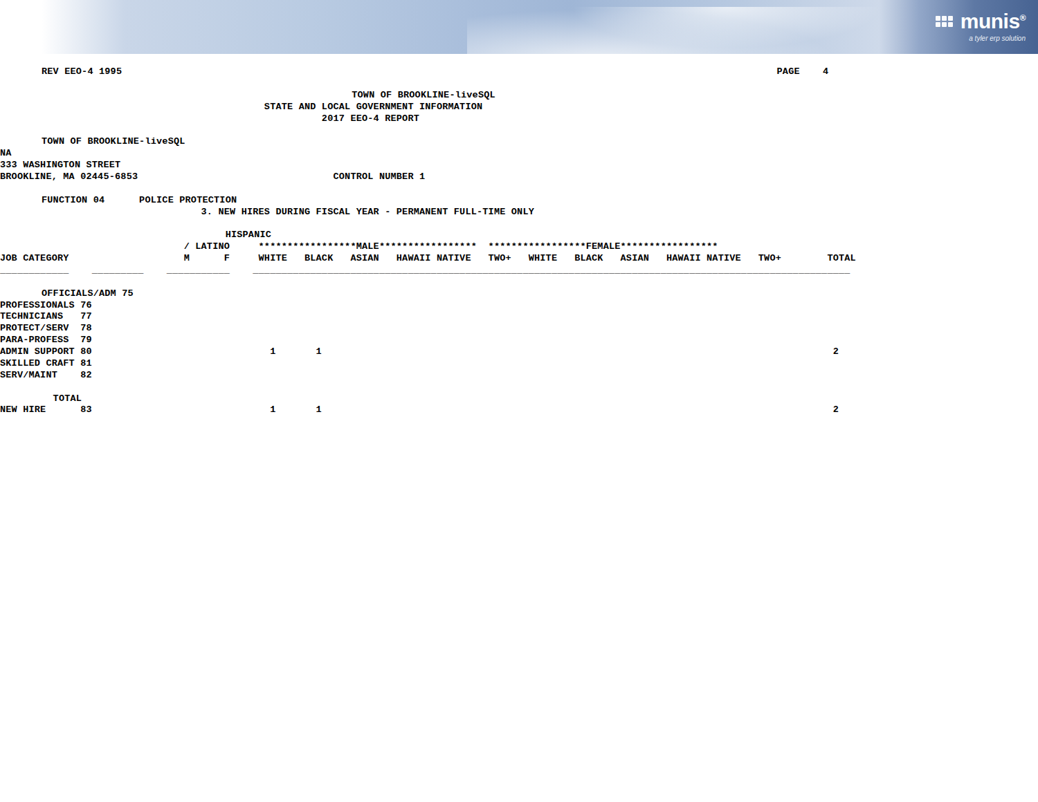munis® a tyler erp solution
REV EEO-4 1995                                                                                                                  PAGE    4

                                                      TOWN OF BROOKLINE-liveSQL
                                              STATE AND LOCAL GOVERNMENT INFORMATION
                                                        2017 EEO-4 REPORT

TOWN OF BROOKLINE-liveSQL
NA
333 WASHINGTON STREET
BROOKLINE, MA 02445-6853                                  CONTROL NUMBER 1

FUNCTION 04      POLICE PROTECTION
                                   3. NEW HIRES DURING FISCAL YEAR - PERMANENT FULL-TIME ONLY

                                HISPANIC
                                / LATINO     *****************MALE*****************  *****************FEMALE*****************
JOB CATEGORY                    M      F     WHITE   BLACK   ASIAN   HAWAII NATIVE   TWO+   WHITE   BLACK   ASIAN   HAWAII NATIVE   TWO+        TOTAL
____________    _________    ___________    ________________________________________________________________________________________________________

OFFICIALS/ADM 75
PROFESSIONALS 76
TECHNICIANS   77
PROTECT/SERV  78
PARA-PROFESS  79
ADMIN SUPPORT 80                               1       1                                                                                         2
SKILLED CRAFT 81
SERV/MAINT    82

  TOTAL
NEW HIRE      83                               1       1                                                                                         2